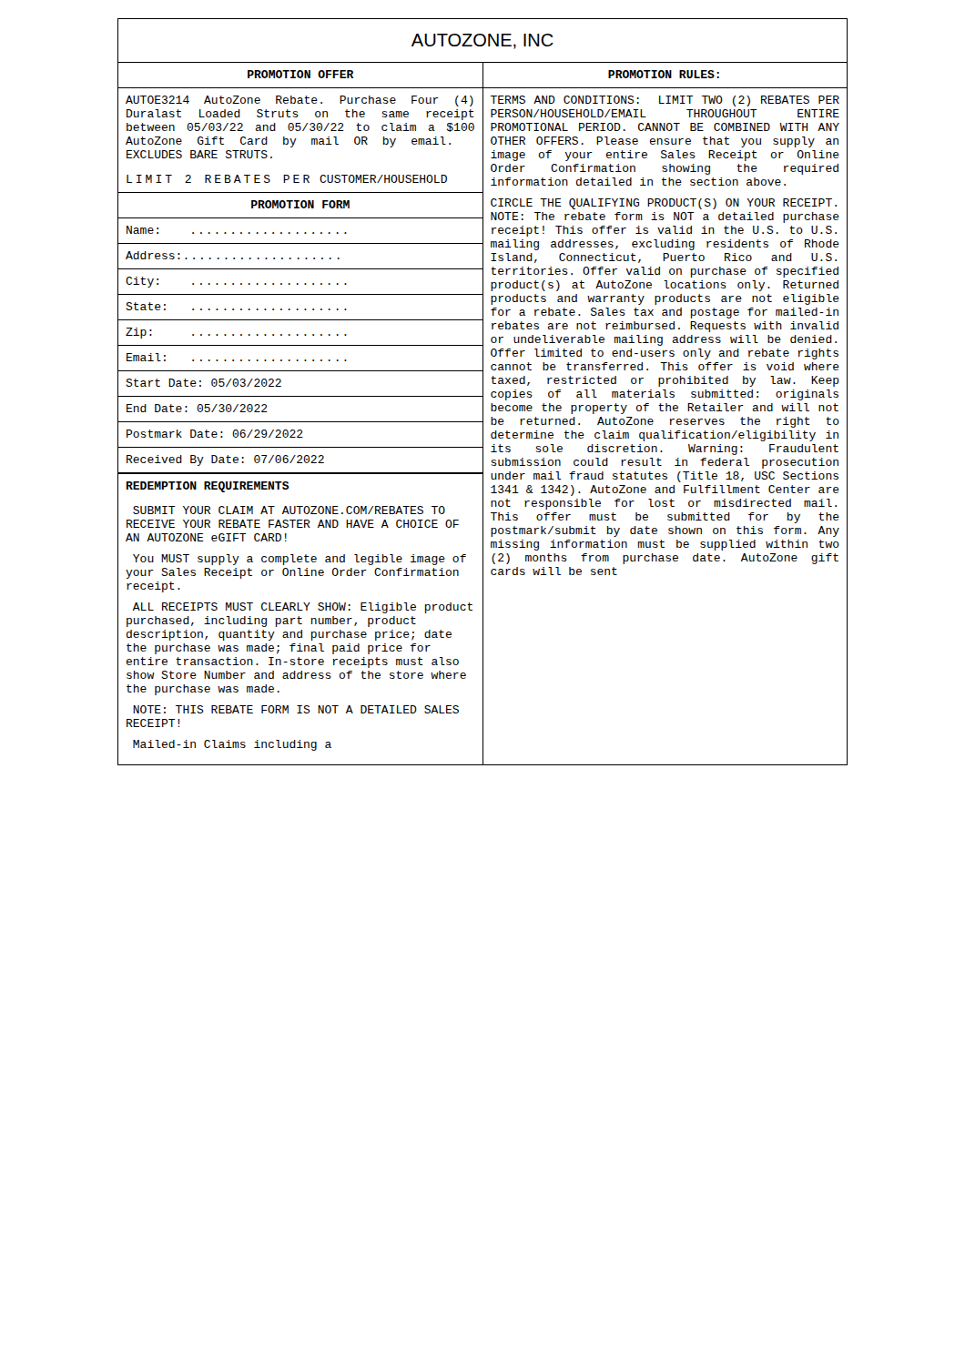AUTOZONE, INC
| PROMOTION OFFER AUTOE3214 AutoZone Rebate. Purchase Four (4) Duralast Loaded Struts on the same receipt between 05/03/22 and 05/30/22 to claim a $100 AutoZone Gift Card by mail OR by email. EXCLUDES BARE STRUTS. LIMIT 2 REBATES PER CUSTOMER/HOUSEHOLD PROMOTION FORM Name: .................... Address: .................... City: .................... State: .................... Zip: .................... Email: .................... Start Date: 05/03/2022 End Date: 05/30/2022 Postmark Date: 06/29/2022 Received By Date: 07/06/2022 REDEMPTION REQUIREMENTS SUBMIT YOUR CLAIM AT AUTOZONE.COM/REBATES TO RECEIVE YOUR REBATE FASTER AND HAVE A CHOICE OF AN AUTOZONE eGIFT CARD! You MUST supply a complete and legible image of your Sales Receipt or Online Order Confirmation receipt. ALL RECEIPTS MUST CLEARLY SHOW: Eligible product purchased, including part number, product description, quantity and purchase price; date the purchase was made; final paid price for entire transaction. In-store receipts must also show Store Number and address of the store where the purchase was made. NOTE: THIS REBATE FORM IS NOT A DETAILED SALES RECEIPT! Mailed-in Claims including a | PROMOTION RULES: TERMS AND CONDITIONS: LIMIT TWO (2) REBATES PER PERSON/HOUSEHOLD/EMAIL THROUGHOUT ENTIRE PROMOTIONAL PERIOD. CANNOT BE COMBINED WITH ANY OTHER OFFERS. Please ensure that you supply an image of your entire Sales Receipt or Online Order Confirmation showing the required information detailed in the section above. CIRCLE THE QUALIFYING PRODUCT(S) ON YOUR RECEIPT. NOTE: The rebate form is NOT a detailed purchase receipt! This offer is valid in the U.S. to U.S. mailing addresses, excluding residents of Rhode Island, Connecticut, Puerto Rico and U.S. territories. Offer valid on purchase of specified product(s) at AutoZone locations only. Returned products and warranty products are not eligible for a rebate. Sales tax and postage for mailed-in rebates are not reimbursed. Requests with invalid or undeliverable mailing address will be denied. Offer limited to end-users only and rebate rights cannot be transferred. This offer is void where taxed, restricted or prohibited by law. Keep copies of all materials submitted: originals become the property of the Retailer and will not be returned. AutoZone reserves the right to determine the claim qualification/eligibility in its sole discretion. Warning: Fraudulent submission could result in federal prosecution under mail fraud statutes (Title 18, USC Sections 1341 & 1342). AutoZone and Fulfillment Center are not responsible for lost or misdirected mail. This offer must be submitted for by the postmark/submit by date shown on this form. Any missing information must be supplied within two (2) months from purchase date. AutoZone gift cards will be sent |